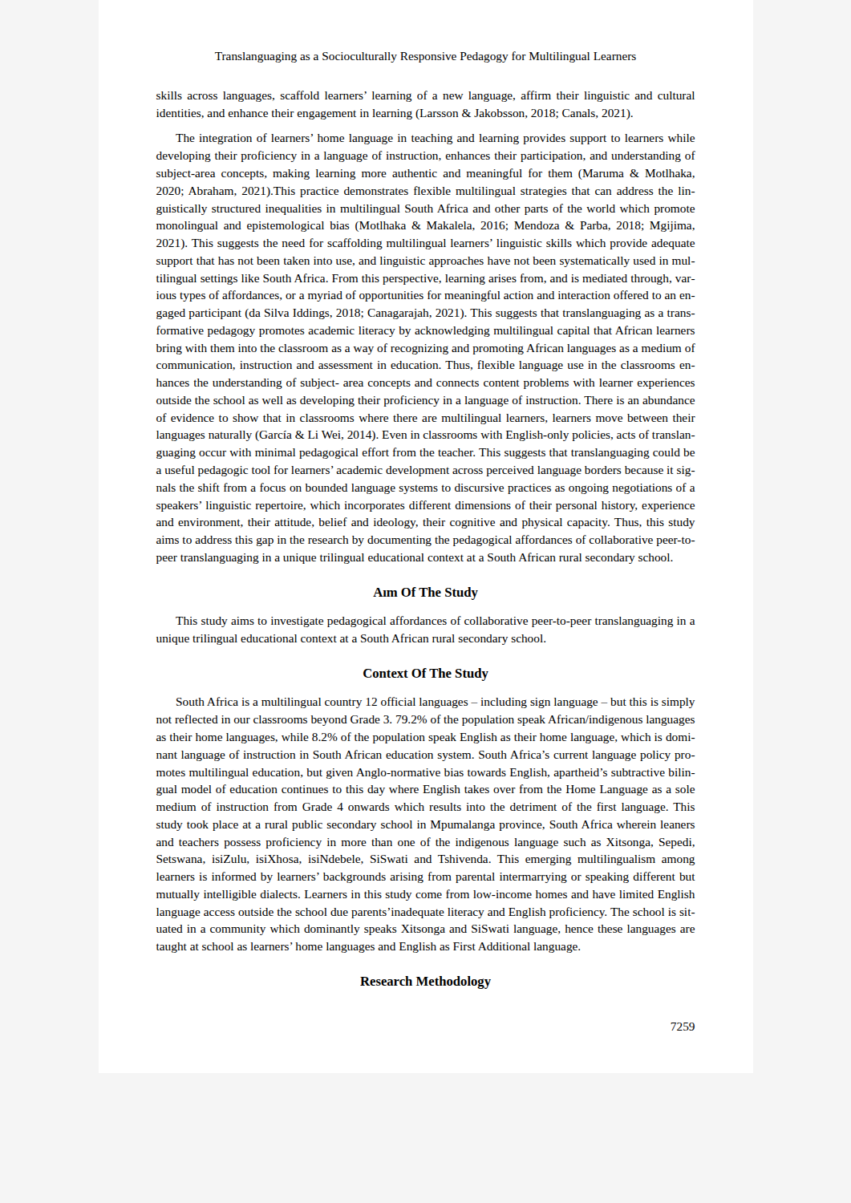Translanguaging as a Socioculturally Responsive Pedagogy for Multilingual Learners
skills across languages, scaffold learners’ learning of a new language, affirm their linguistic and cultural identities, and enhance their engagement in learning (Larsson & Jakobsson, 2018; Canals, 2021).
The integration of learners’ home language in teaching and learning provides support to learners while developing their proficiency in a language of instruction, enhances their participation, and understanding of subject-area concepts, making learning more authentic and meaningful for them (Maruma & Motlhaka, 2020; Abraham, 2021).This practice demonstrates flexible multilingual strategies that can address the linguistically structured inequalities in multilingual South Africa and other parts of the world which promote monolingual and epistemological bias (Motlhaka & Makalela, 2016; Mendoza & Parba, 2018; Mgijima, 2021). This suggests the need for scaffolding multilingual learners’ linguistic skills which provide adequate support that has not been taken into use, and linguistic approaches have not been systematically used in multilingual settings like South Africa. From this perspective, learning arises from, and is mediated through, various types of affordances, or a myriad of opportunities for meaningful action and interaction offered to an engaged participant (da Silva Iddings, 2018; Canagarajah, 2021). This suggests that translanguaging as a transformative pedagogy promotes academic literacy by acknowledging multilingual capital that African learners bring with them into the classroom as a way of recognizing and promoting African languages as a medium of communication, instruction and assessment in education. Thus, flexible language use in the classrooms enhances the understanding of subject- area concepts and connects content problems with learner experiences outside the school as well as developing their proficiency in a language of instruction. There is an abundance of evidence to show that in classrooms where there are multilingual learners, learners move between their languages naturally (García & Li Wei, 2014). Even in classrooms with English-only policies, acts of translanguaging occur with minimal pedagogical effort from the teacher. This suggests that translanguaging could be a useful pedagogic tool for learners’ academic development across perceived language borders because it signals the shift from a focus on bounded language systems to discursive practices as ongoing negotiations of a speakers’ linguistic repertoire, which incorporates different dimensions of their personal history, experience and environment, their attitude, belief and ideology, their cognitive and physical capacity. Thus, this study aims to address this gap in the research by documenting the pedagogical affordances of collaborative peer-to-peer translanguaging in a unique trilingual educational context at a South African rural secondary school.
Aım Of The Study
This study aims to investigate pedagogical affordances of collaborative peer-to-peer translanguaging in a unique trilingual educational context at a South African rural secondary school.
Context Of The Study
South Africa is a multilingual country 12 official languages – including sign language – but this is simply not reflected in our classrooms beyond Grade 3. 79.2% of the population speak African/indigenous languages as their home languages, while 8.2% of the population speak English as their home language, which is dominant language of instruction in South African education system. South Africa’s current language policy promotes multilingual education, but given Anglo-normative bias towards English, apartheid’s subtractive bilingual model of education continues to this day where English takes over from the Home Language as a sole medium of instruction from Grade 4 onwards which results into the detriment of the first language. This study took place at a rural public secondary school in Mpumalanga province, South Africa wherein leaners and teachers possess proficiency in more than one of the indigenous language such as Xitsonga, Sepedi, Setswana, isiZulu, isiXhosa, isiNdebele, SiSwati and Tshivenda. This emerging multilingualism among learners is informed by learners’ backgrounds arising from parental intermarrying or speaking different but mutually intelligible dialects. Learners in this study come from low-income homes and have limited English language access outside the school due parents’inadequate literacy and English proficiency. The school is situated in a community which dominantly speaks Xitsonga and SiSwati language, hence these languages are taught at school as learners’ home languages and English as First Additional language.
Research Methodology
7259